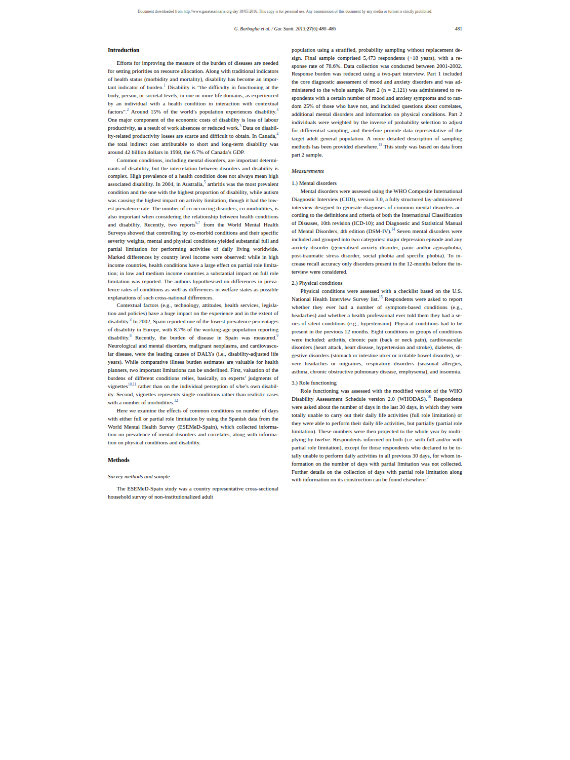Document downloaded from http://www.gacetasanitaria.org day 18/05/2016. This copy is for personal use. Any transmission of this document by any media or format is strictly prohibited.
G. Barbaglia et al. / Gac Sanit. 2013;27(6):480–486
481
Introduction
Efforts for improving the measure of the burden of diseases are needed for setting priorities on resource allocation. Along with traditional indicators of health status (morbidity and mortality), disability has become an important indicator of burden.1 Disability is “the difficulty in functioning at the body, person, or societal levels, in one or more life domains, as experienced by an individual with a health condition in interaction with contextual factors”.2 Around 15% of the world’s population experiences disability.3 One major component of the economic costs of disability is loss of labour productivity, as a result of work absences or reduced work.3 Data on disability-related productivity losses are scarce and difficult to obtain. In Canada,4 the total indirect cost attributable to short and long-term disability was around 42 billion dollars in 1998, the 6.7% of Canada’s GDP.
Common conditions, including mental disorders, are important determinants of disability, but the interrelation between disorders and disability is complex. High prevalence of a health condition does not always mean high associated disability. In 2004, in Australia,5 arthritis was the most prevalent condition and the one with the highest proportion of disability, while autism was causing the highest impact on activity limitation, though it had the lowest prevalence rate. The number of co-occurring disorders, co-morbidities, is also important when considering the relationship between health conditions and disability. Recently, two reports6,7 from the World Mental Health Surveys showed that controlling by co-morbid conditions and their specific severity weights, mental and physical conditions yielded substantial full and partial limitation for performing activities of daily living worldwide. Marked differences by country level income were observed: while in high income countries, health conditions have a large effect on partial role limitation; in low and medium income countries a substantial impact on full role limitation was reported. The authors hypothesised on differences in prevalence rates of conditions as well as differences in welfare states as possible explanations of such cross-national differences.
Contextual factors (e.g., technology, attitudes, health services, legislation and policies) have a huge impact on the experience and in the extent of disability.3 In 2002, Spain reported one of the lowest prevalence percentages of disability in Europe, with 8.7% of the working-age population reporting disability.8 Recently, the burden of disease in Spain was measured.9 Neurological and mental disorders, malignant neoplasms, and cardiovascular disease, were the leading causes of DALYs (i.e., disability-adjusted life years). While comparative illness burden estimates are valuable for health planners, two important limitations can be underlined. First, valuation of the burdens of different conditions relies, basically, on experts’ judgments of vignettes10,11 rather than on the individual perception of s/he’s own disability. Second, vignettes represents single conditions rather than realistic cases with a number of morbidities.12
Here we examine the effects of common conditions on number of days with either full or partial role limitation by using the Spanish data from the World Mental Health Survey (ESEMeD-Spain), which collected information on prevalence of mental disorders and correlates, along with information on physical conditions and disability.
Methods
Survey methods and sample
The ESEMeD-Spain study was a country representative cross-sectional household survey of non-institutionalized adult
population using a stratified, probability sampling without replacement design. Final sample comprised 5,473 respondents (+18 years), with a response rate of 78.6%. Data collection was conducted between 2001-2002. Response burden was reduced using a two-part interview. Part 1 included the core diagnostic assessment of mood and anxiety disorders and was administered to the whole sample. Part 2 (n = 2,121) was administered to respondents with a certain number of mood and anxiety symptoms and to random 25% of those who have not, and included questions about correlates, additional mental disorders and information on physical conditions. Part 2 individuals were weighted by the inverse of probability selection to adjust for differential sampling, and therefore provide data representative of the target adult general population. A more detailed description of sampling methods has been provided elsewhere.13 This study was based on data from part 2 sample.
Measurements
Mental disorders Mental disorders were assessed using the WHO Composite International Diagnostic Interview (CIDI), version 3.0, a fully structured lay-administered interview designed to generate diagnoses of common mental disorders according to the definitions and criteria of both the International Classification of Diseases, 10th revision (ICD-10); and Diagnostic and Statistical Manual of Mental Disorders, 4th edition (DSM-IV).14 Seven mental disorders were included and grouped into two categories: major depression episode and any anxiety disorder (generalised anxiety disorder, panic and/or agoraphobia, post-traumatic stress disorder, social phobia and specific phobia). To increase recall accuracy only disorders present in the 12-months before the interview were considered.
Physical conditions Physical conditions were assessed with a checklist based on the U.S. National Health Interview Survey list.15 Respondents were asked to report whether they ever had a number of symptom-based conditions (e.g., headaches) and whether a health professional ever told them they had a series of silent conditions (e.g., hypertension). Physical conditions had to be present in the previous 12 months. Eight conditions or groups of conditions were included: arthritis, chronic pain (back or neck pain), cardiovascular disorders (heart attack, heart disease, hypertension and stroke), diabetes, digestive disorders (stomach or intestine ulcer or irritable bowel disorder), severe headaches or migraines, respiratory disorders (seasonal allergies, asthma, chronic obstructive pulmonary disease, emphysema), and insomnia.
Role functioning Role functioning was assessed with the modified version of the WHO Disability Assessment Schedule version 2.0 (WHODAS).16 Respondents were asked about the number of days in the last 30 days, in which they were totally unable to carry out their daily life activities (full role limitation) or they were able to perform their daily life activities, but partially (partial role limitation). These numbers were then projected to the whole year by multiplying by twelve. Respondents informed on both (i.e. with full and/or with partial role limitation), except for those respondents who declared to be totally unable to perform daily activities in all previous 30 days, for whom information on the number of days with partial limitation was not collected. Further details on the collection of days with partial role limitation along with information on its construction can be found elsewhere.7